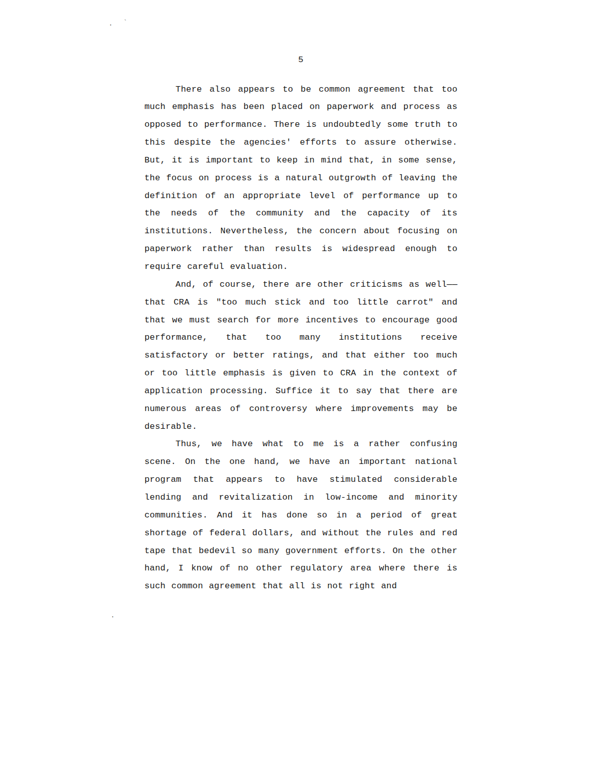. ` .
5
There also appears to be common agreement that too much emphasis has been placed on paperwork and process as opposed to performance. There is undoubtedly some truth to this despite the agencies' efforts to assure otherwise. But, it is important to keep in mind that, in some sense, the focus on process is a natural outgrowth of leaving the definition of an appropriate level of performance up to the needs of the community and the capacity of its institutions. Nevertheless, the concern about focusing on paperwork rather than results is widespread enough to require careful evaluation.
And, of course, there are other criticisms as well—— that CRA is "too much stick and too little carrot" and that we must search for more incentives to encourage good performance, that too many institutions receive satisfactory or better ratings, and that either too much or too little emphasis is given to CRA in the context of application processing. Suffice it to say that there are numerous areas of controversy where improvements may be desirable.
Thus, we have what to me is a rather confusing scene. On the one hand, we have an important national program that appears to have stimulated considerable lending and revitalization in low-income and minority communities. And it has done so in a period of great shortage of federal dollars, and without the rules and red tape that bedevil so many government efforts. On the other hand, I know of no other regulatory area where there is such common agreement that all is not right and